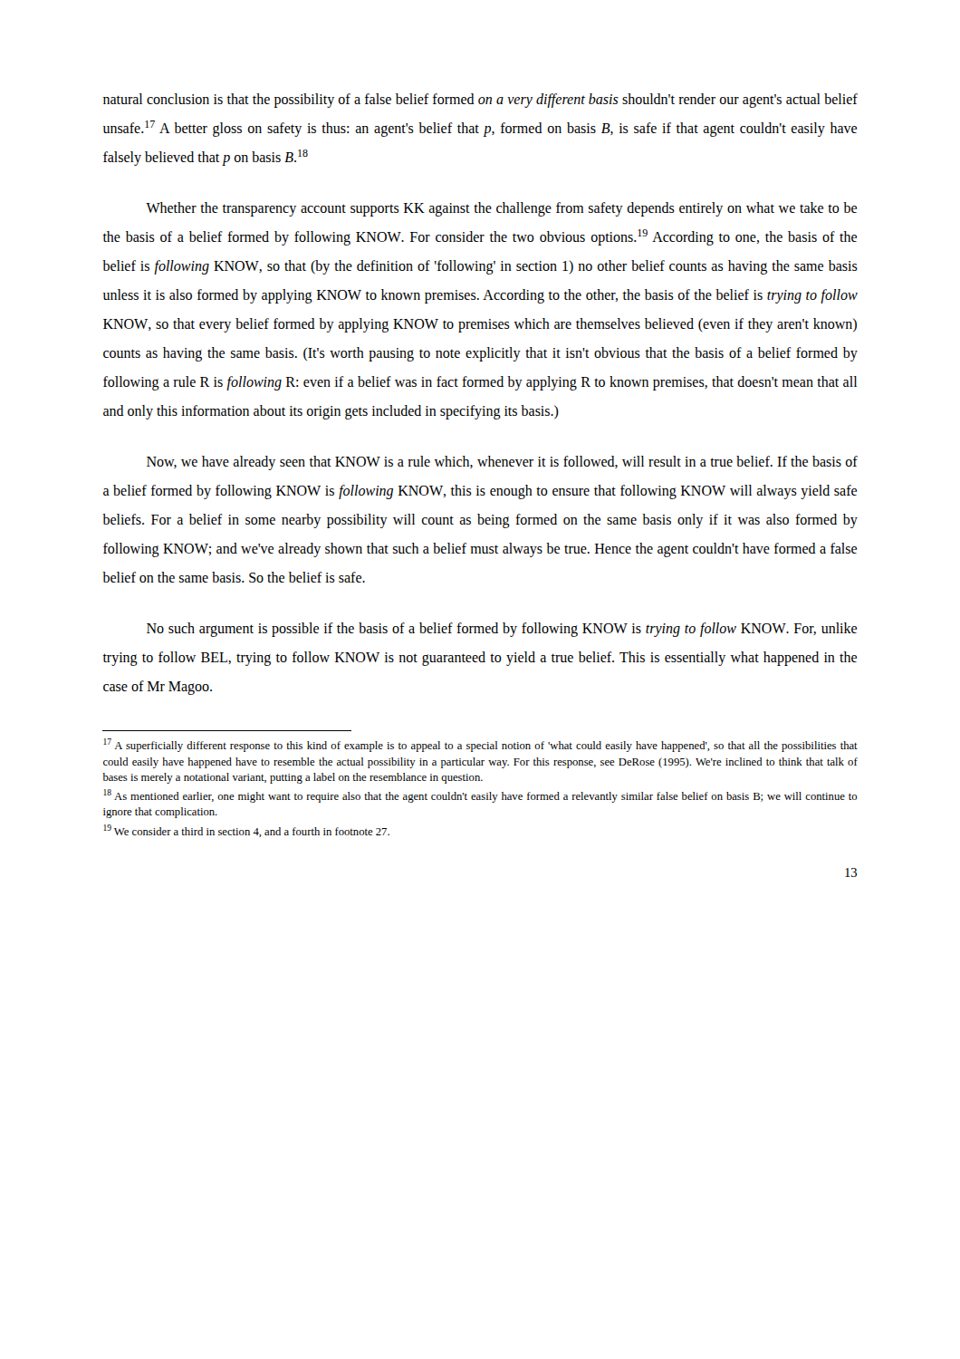natural conclusion is that the possibility of a false belief formed on a very different basis shouldn't render our agent's actual belief unsafe.17 A better gloss on safety is thus: an agent's belief that p, formed on basis B, is safe if that agent couldn't easily have falsely believed that p on basis B.18
Whether the transparency account supports KK against the challenge from safety depends entirely on what we take to be the basis of a belief formed by following KNOW. For consider the two obvious options.19 According to one, the basis of the belief is following KNOW, so that (by the definition of 'following' in section 1) no other belief counts as having the same basis unless it is also formed by applying KNOW to known premises. According to the other, the basis of the belief is trying to follow KNOW, so that every belief formed by applying KNOW to premises which are themselves believed (even if they aren't known) counts as having the same basis. (It's worth pausing to note explicitly that it isn't obvious that the basis of a belief formed by following a rule R is following R: even if a belief was in fact formed by applying R to known premises, that doesn't mean that all and only this information about its origin gets included in specifying its basis.)
Now, we have already seen that KNOW is a rule which, whenever it is followed, will result in a true belief. If the basis of a belief formed by following KNOW is following KNOW, this is enough to ensure that following KNOW will always yield safe beliefs. For a belief in some nearby possibility will count as being formed on the same basis only if it was also formed by following KNOW; and we've already shown that such a belief must always be true. Hence the agent couldn't have formed a false belief on the same basis. So the belief is safe.
No such argument is possible if the basis of a belief formed by following KNOW is trying to follow KNOW. For, unlike trying to follow BEL, trying to follow KNOW is not guaranteed to yield a true belief. This is essentially what happened in the case of Mr Magoo.
17 A superficially different response to this kind of example is to appeal to a special notion of 'what could easily have happened', so that all the possibilities that could easily have happened have to resemble the actual possibility in a particular way. For this response, see DeRose (1995). We're inclined to think that talk of bases is merely a notational variant, putting a label on the resemblance in question.
18 As mentioned earlier, one might want to require also that the agent couldn't easily have formed a relevantly similar false belief on basis B; we will continue to ignore that complication.
19 We consider a third in section 4, and a fourth in footnote 27.
13